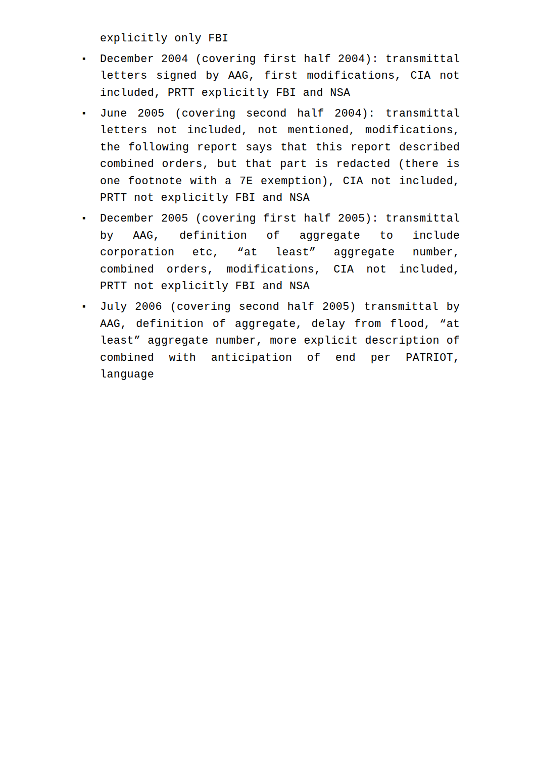explicitly only FBI
December 2004 (covering first half 2004): transmittal letters signed by AAG, first modifications, CIA not included, PRTT explicitly FBI and NSA
June 2005 (covering second half 2004): transmittal letters not included, not mentioned, modifications, the following report says that this report described combined orders, but that part is redacted (there is one footnote with a 7E exemption), CIA not included, PRTT not explicitly FBI and NSA
December 2005 (covering first half 2005): transmittal by AAG, definition of aggregate to include corporation etc, “at least” aggregate number, combined orders, modifications, CIA not included, PRTT not explicitly FBI and NSA
July 2006 (covering second half 2005) transmittal by AAG, definition of aggregate, delay from flood, “at least” aggregate number, more explicit description of combined with anticipation of end per PATRIOT, language